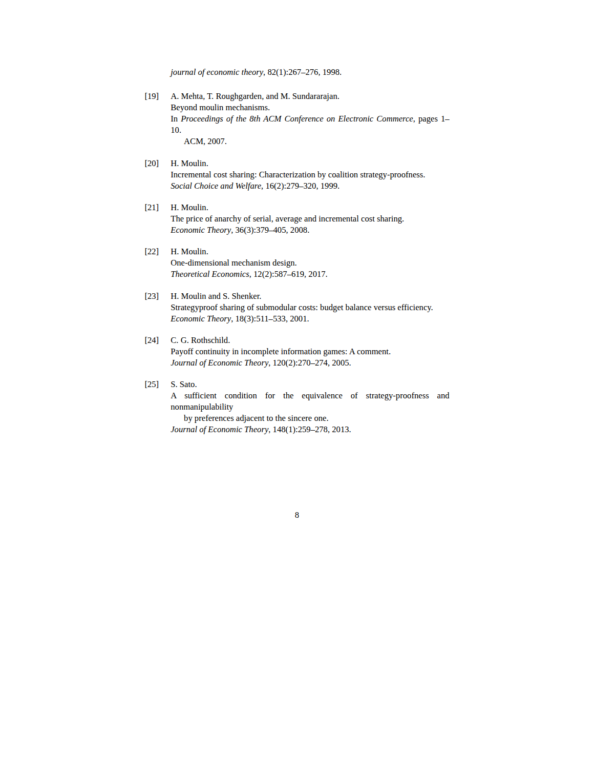journal of economic theory, 82(1):267–276, 1998.
[19] A. Mehta, T. Roughgarden, and M. Sundararajan. Beyond moulin mechanisms. In Proceedings of the 8th ACM Conference on Electronic Commerce, pages 1–10. ACM, 2007.
[20] H. Moulin. Incremental cost sharing: Characterization by coalition strategy-proofness. Social Choice and Welfare, 16(2):279–320, 1999.
[21] H. Moulin. The price of anarchy of serial, average and incremental cost sharing. Economic Theory, 36(3):379–405, 2008.
[22] H. Moulin. One-dimensional mechanism design. Theoretical Economics, 12(2):587–619, 2017.
[23] H. Moulin and S. Shenker. Strategyproof sharing of submodular costs: budget balance versus efficiency. Economic Theory, 18(3):511–533, 2001.
[24] C. G. Rothschild. Payoff continuity in incomplete information games: A comment. Journal of Economic Theory, 120(2):270–274, 2005.
[25] S. Sato. A sufficient condition for the equivalence of strategy-proofness and nonmanipulability by preferences adjacent to the sincere one. Journal of Economic Theory, 148(1):259–278, 2013.
8